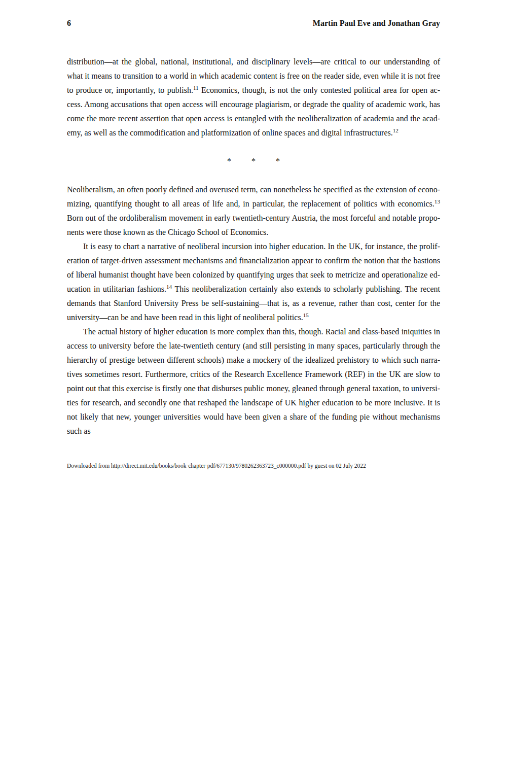6 Martin Paul Eve and Jonathan Gray
distribution—at the global, national, institutional, and disciplinary levels—are critical to our understanding of what it means to transition to a world in which academic content is free on the reader side, even while it is not free to produce or, importantly, to publish.11 Economics, though, is not the only contested political area for open access. Among accusations that open access will encourage plagiarism, or degrade the quality of academic work, has come the more recent assertion that open access is entangled with the neoliberalization of academia and the academy, as well as the commodification and platformization of online spaces and digital infrastructures.12
***
Neoliberalism, an often poorly defined and overused term, can nonetheless be specified as the extension of economizing, quantifying thought to all areas of life and, in particular, the replacement of politics with economics.13 Born out of the ordoliberalism movement in early twentieth-century Austria, the most forceful and notable proponents were those known as the Chicago School of Economics.
It is easy to chart a narrative of neoliberal incursion into higher education. In the UK, for instance, the proliferation of target-driven assessment mechanisms and financialization appear to confirm the notion that the bastions of liberal humanist thought have been colonized by quantifying urges that seek to metricize and operationalize education in utilitarian fashions.14 This neoliberalization certainly also extends to scholarly publishing. The recent demands that Stanford University Press be self-sustaining—that is, as a revenue, rather than cost, center for the university—can be and have been read in this light of neoliberal politics.15
The actual history of higher education is more complex than this, though. Racial and class-based iniquities in access to university before the late-twentieth century (and still persisting in many spaces, particularly through the hierarchy of prestige between different schools) make a mockery of the idealized prehistory to which such narratives sometimes resort. Furthermore, critics of the Research Excellence Framework (REF) in the UK are slow to point out that this exercise is firstly one that disburses public money, gleaned through general taxation, to universities for research, and secondly one that reshaped the landscape of UK higher education to be more inclusive. It is not likely that new, younger universities would have been given a share of the funding pie without mechanisms such as
Downloaded from http://direct.mit.edu/books/book-chapter-pdf/677130/9780262363723_c000000.pdf by guest on 02 July 2022